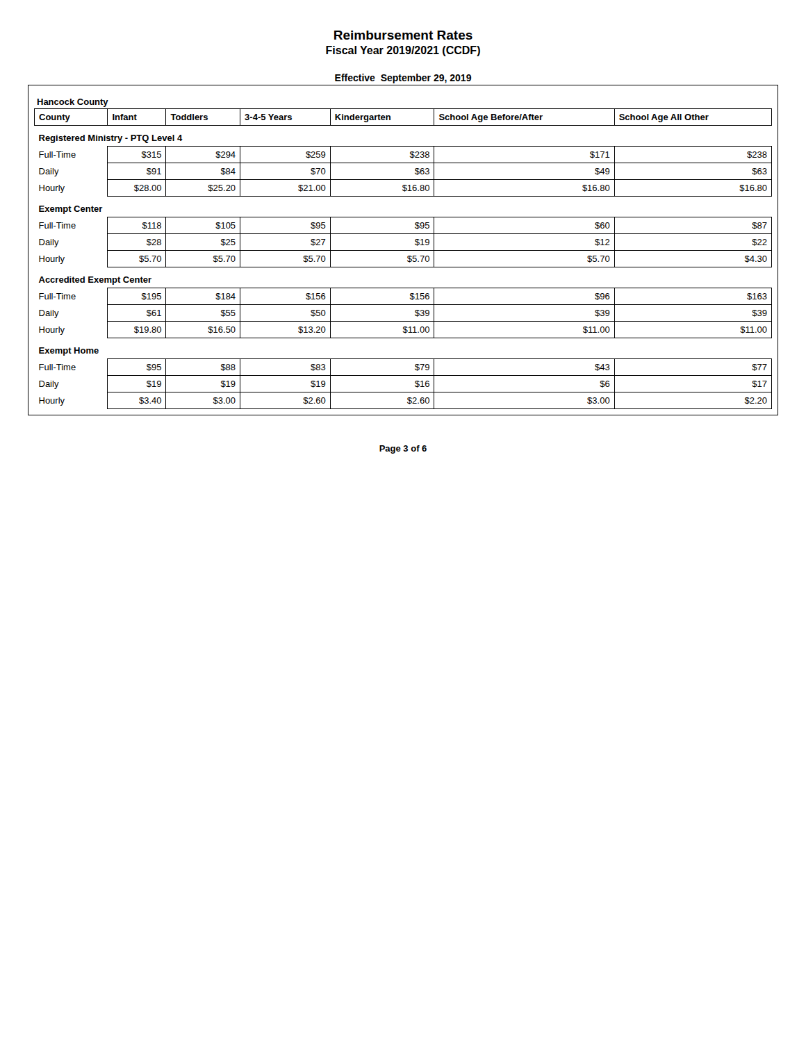Reimbursement Rates
Fiscal Year 2019/2021 (CCDF)
Effective September 29, 2019
Hancock County
| County | Infant | Toddlers | 3-4-5 Years | Kindergarten | School Age Before/After | School Age All Other |
| --- | --- | --- | --- | --- | --- | --- |
| Registered Ministry - PTQ Level 4 |
| Full-Time | $315 | $294 | $259 | $238 | $171 | $238 |
| Daily | $91 | $84 | $70 | $63 | $49 | $63 |
| Hourly | $28.00 | $25.20 | $21.00 | $16.80 | $16.80 | $16.80 |
| Exempt Center |
| Full-Time | $118 | $105 | $95 | $95 | $60 | $87 |
| Daily | $28 | $25 | $27 | $19 | $12 | $22 |
| Hourly | $5.70 | $5.70 | $5.70 | $5.70 | $5.70 | $4.30 |
| Accredited Exempt Center |
| Full-Time | $195 | $184 | $156 | $156 | $96 | $163 |
| Daily | $61 | $55 | $50 | $39 | $39 | $39 |
| Hourly | $19.80 | $16.50 | $13.20 | $11.00 | $11.00 | $11.00 |
| Exempt Home |
| Full-Time | $95 | $88 | $83 | $79 | $43 | $77 |
| Daily | $19 | $19 | $19 | $16 | $6 | $17 |
| Hourly | $3.40 | $3.00 | $2.60 | $2.60 | $3.00 | $2.20 |
Page 3 of 6